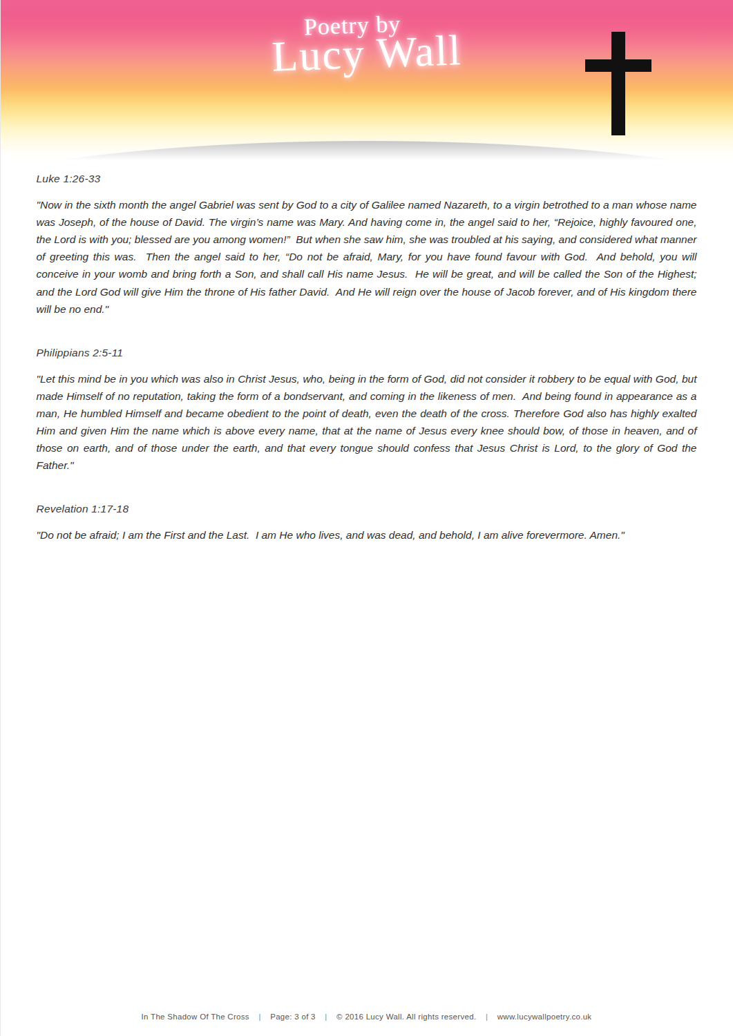Poetry by Lucy Wall
Luke 1:26-33
"Now in the sixth month the angel Gabriel was sent by God to a city of Galilee named Nazareth, to a virgin betrothed to a man whose name was Joseph, of the house of David. The virgin’s name was Mary. And having come in, the angel said to her, “Rejoice, highly favoured one, the Lord is with you; blessed are you among women!” But when she saw him, she was troubled at his saying, and considered what manner of greeting this was. Then the angel said to her, “Do not be afraid, Mary, for you have found favour with God. And behold, you will conceive in your womb and bring forth a Son, and shall call His name Jesus. He will be great, and will be called the Son of the Highest; and the Lord God will give Him the throne of His father David. And He will reign over the house of Jacob forever, and of His kingdom there will be no end."
Philippians 2:5-11
"Let this mind be in you which was also in Christ Jesus, who, being in the form of God, did not consider it robbery to be equal with God, but made Himself of no reputation, taking the form of a bondservant, and coming in the likeness of men. And being found in appearance as a man, He humbled Himself and became obedient to the point of death, even the death of the cross. Therefore God also has highly exalted Him and given Him the name which is above every name, that at the name of Jesus every knee should bow, of those in heaven, and of those on earth, and of those under the earth, and that every tongue should confess that Jesus Christ is Lord, to the glory of God the Father."
Revelation 1:17-18
"Do not be afraid; I am the First and the Last. I am He who lives, and was dead, and behold, I am alive forevermore. Amen."
In The Shadow Of The Cross | Page: 3 of 3 | © 2016 Lucy Wall. All rights reserved. | www.lucywallpoetry.co.uk